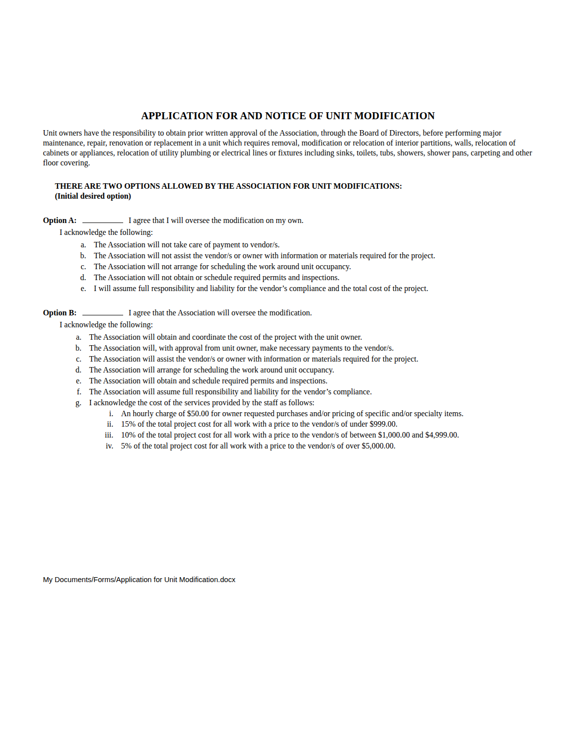APPLICATION FOR AND NOTICE OF UNIT MODIFICATION
Unit owners have the responsibility to obtain prior written approval of the Association, through the Board of Directors, before performing major maintenance, repair, renovation or replacement in a unit which requires removal, modification or relocation of interior partitions, walls, relocation of cabinets or appliances, relocation of utility plumbing or electrical lines or fixtures including sinks, toilets, tubs, showers, shower pans, carpeting and other floor covering.
THERE ARE TWO OPTIONS ALLOWED BY THE ASSOCIATION FOR UNIT MODIFICATIONS: (Initial desired option)
Option A: I agree that I will oversee the modification on my own.
I acknowledge the following:
The Association will not take care of payment to vendor/s.
The Association will not assist the vendor/s or owner with information or materials required for the project.
The Association will not arrange for scheduling the work around unit occupancy.
The Association will not obtain or schedule required permits and inspections.
I will assume full responsibility and liability for the vendor’s compliance and the total cost of the project.
Option B: I agree that the Association will oversee the modification.
I acknowledge the following:
The Association will obtain and coordinate the cost of the project with the unit owner.
The Association will, with approval from unit owner, make necessary payments to the vendor/s.
The Association will assist the vendor/s or owner with information or materials required for the project.
The Association will arrange for scheduling the work around unit occupancy.
The Association will obtain and schedule required permits and inspections.
The Association will assume full responsibility and liability for the vendor’s compliance.
I acknowledge the cost of the services provided by the staff as follows:
An hourly charge of $50.00 for owner requested purchases and/or pricing of specific and/or specialty items.
15% of the total project cost for all work with a price to the vendor/s of under $999.00.
10% of the total project cost for all work with a price to the vendor/s of between $1,000.00 and $4,999.00.
5% of the total project cost for all work with a price to the vendor/s of over $5,000.00.
My Documents/Forms/Application for Unit Modification.docx